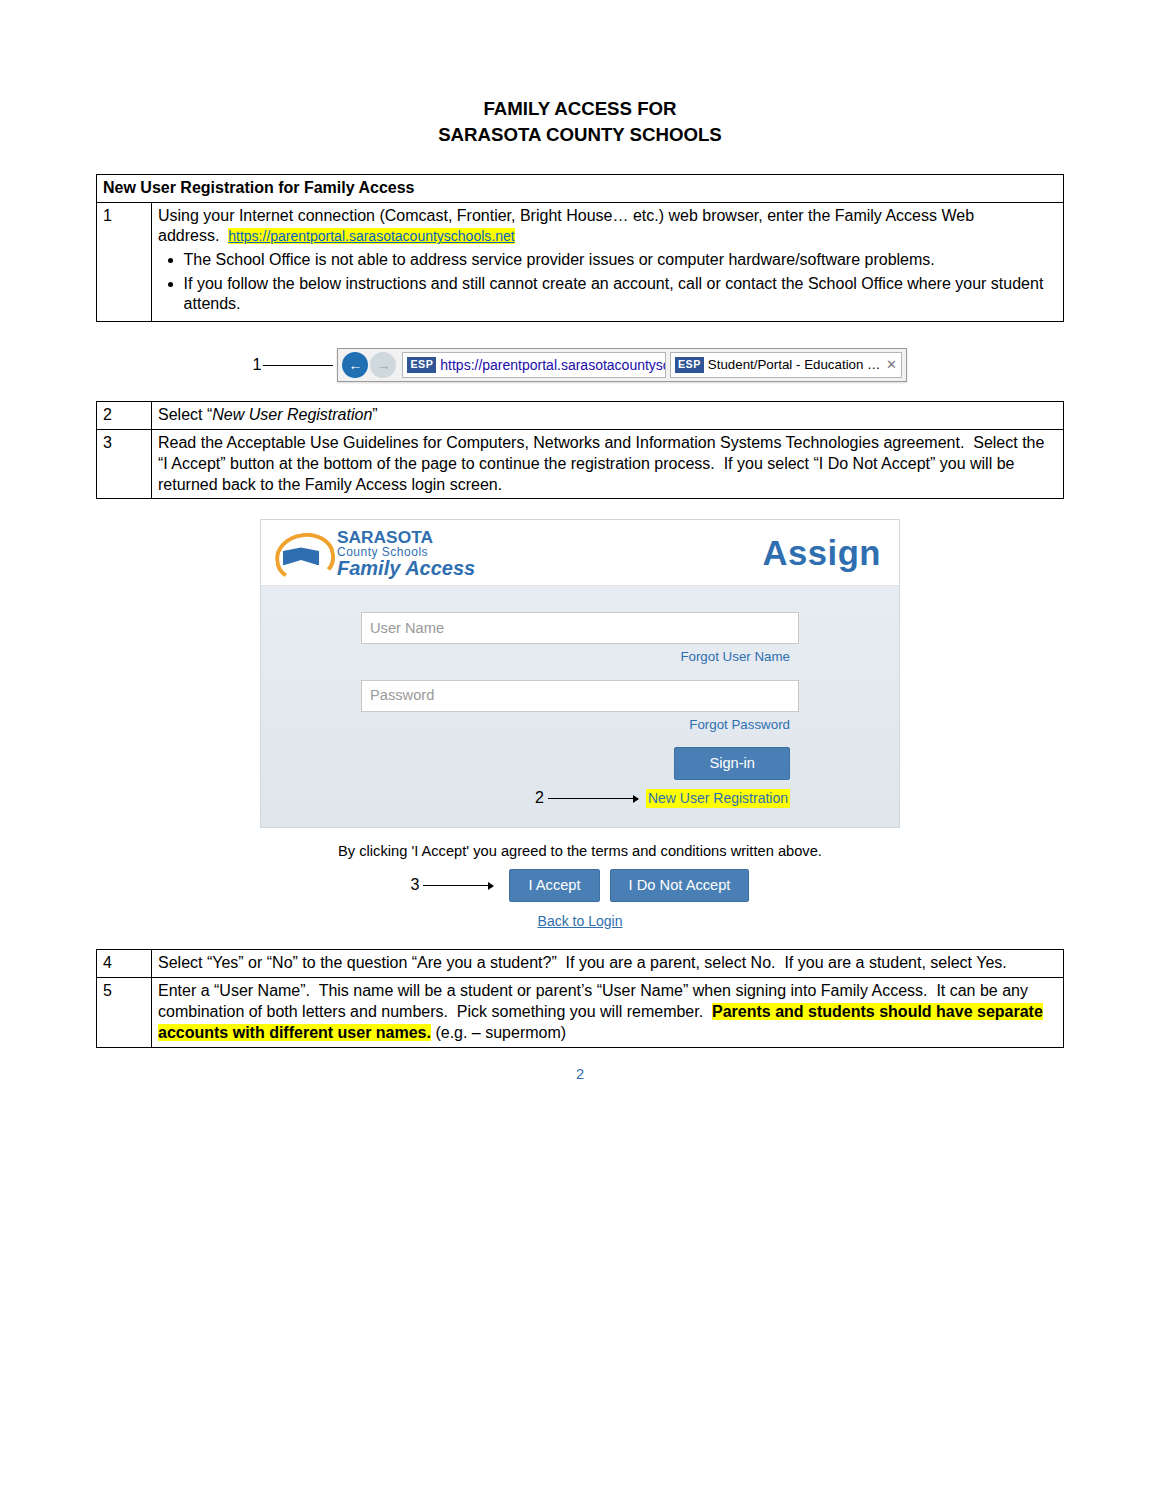FAMILY ACCESS FOR SARASOTA COUNTY SCHOOLS
| New User Registration for Family Access |
| --- |
| 1 | Using your Internet connection (Comcast, Frontier, Bright House… etc.) web browser, enter the Family Access Web address . https://parentportal.sarasotacountyschools.net The School Office is not able to address service provider issues or computer hardware/software problems. If you follow the below instructions and still cannot create an account, call or contact the School Office where your student attends. |
1
← → ESP https://parentportal.sarasotacountyschool… 🔍 ▾ 🔒 ↻ ESP Student/Portal - Education … ✕
| 2 | Select “ New User Registration ” |
| 3 | Read the Acceptable Use Guidelines for Computers, Networks and Information Systems Technologies agreement. Select the “I Accept” button at the bottom of the page to continue the registration process. If you select “I Do Not Accept” you will be returned back to the Family Access login screen. |
SARASOTA
County Schools
Family Access
Assign
User Name
Forgot User Name
Password
Forgot Password
Sign-in
2 New User Registration
By clicking 'I Accept' you agreed to the terms and conditions written above.
3 I Accept I Do Not Accept
Back to Login
| 4 | Select “Yes” or “No” to the question “Are you a student?” If you are a parent, select No. If you are a student, select Yes. |
| 5 | Enter a “User Name”. This name will be a student or parent’s “User Name” when signing into Family Access. It can be any combination of both letters and numbers. Pick something you will remember. Parents and students should have separate accounts with different user names. (e.g. – supermom) |
2